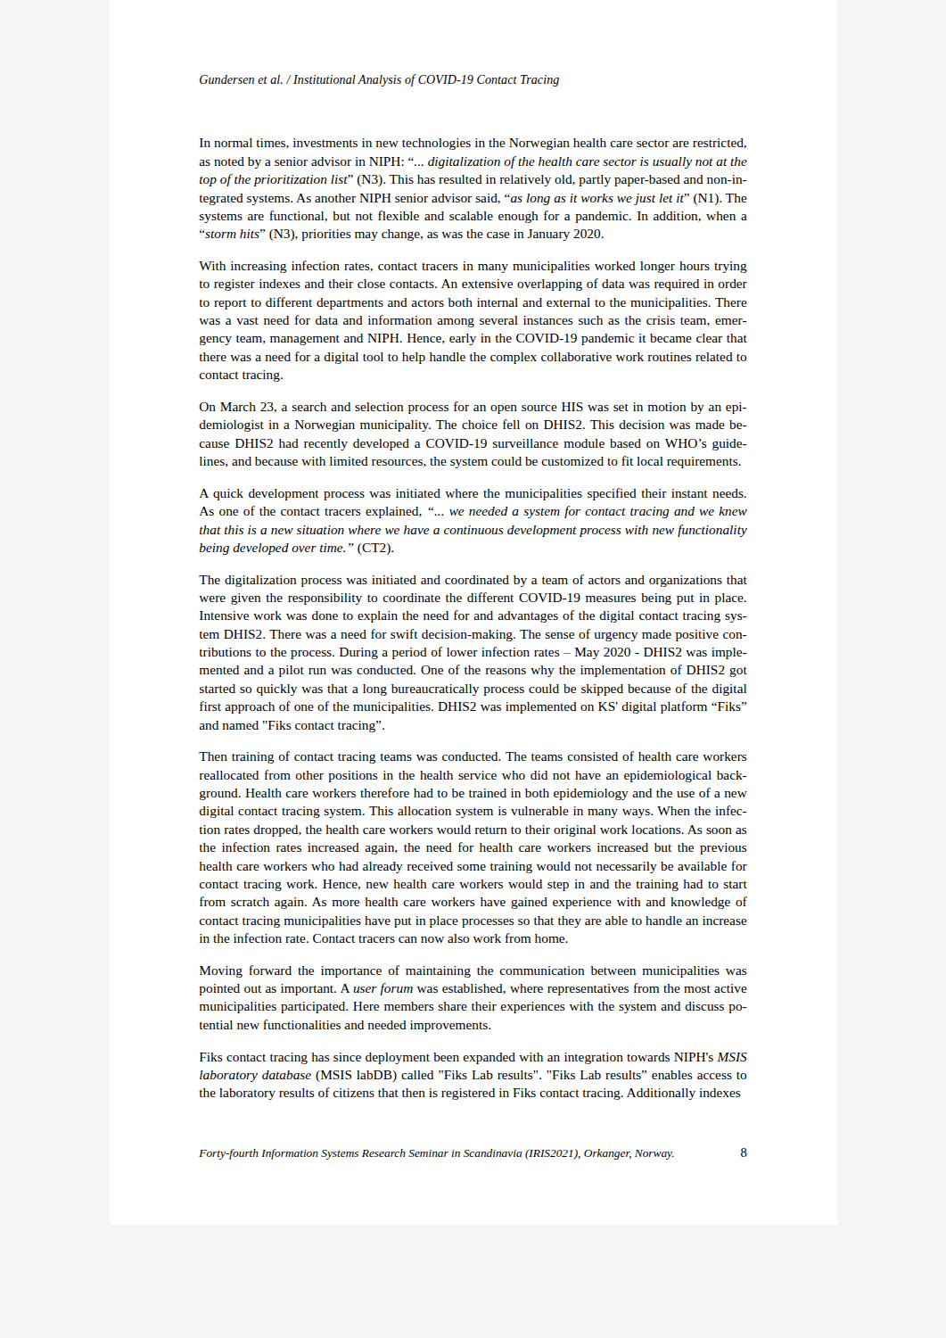Gundersen et al. / Institutional Analysis of COVID-19 Contact Tracing
In normal times, investments in new technologies in the Norwegian health care sector are restricted, as noted by a senior advisor in NIPH: “... digitalization of the health care sector is usually not at the top of the prioritization list” (N3). This has resulted in relatively old, partly paper-based and non-integrated systems. As another NIPH senior advisor said, “as long as it works we just let it” (N1). The systems are functional, but not flexible and scalable enough for a pandemic. In addition, when a “storm hits” (N3), priorities may change, as was the case in January 2020.
With increasing infection rates, contact tracers in many municipalities worked longer hours trying to register indexes and their close contacts. An extensive overlapping of data was required in order to report to different departments and actors both internal and external to the municipalities. There was a vast need for data and information among several instances such as the crisis team, emergency team, management and NIPH. Hence, early in the COVID-19 pandemic it became clear that there was a need for a digital tool to help handle the complex collaborative work routines related to contact tracing.
On March 23, a search and selection process for an open source HIS was set in motion by an epidemiologist in a Norwegian municipality. The choice fell on DHIS2. This decision was made because DHIS2 had recently developed a COVID-19 surveillance module based on WHO’s guidelines, and because with limited resources, the system could be customized to fit local requirements.
A quick development process was initiated where the municipalities specified their instant needs. As one of the contact tracers explained, “... we needed a system for contact tracing and we knew that this is a new situation where we have a continuous development process with new functionality being developed over time.” (CT2).
The digitalization process was initiated and coordinated by a team of actors and organizations that were given the responsibility to coordinate the different COVID-19 measures being put in place. Intensive work was done to explain the need for and advantages of the digital contact tracing system DHIS2. There was a need for swift decision-making. The sense of urgency made positive contributions to the process. During a period of lower infection rates – May 2020 - DHIS2 was implemented and a pilot run was conducted. One of the reasons why the implementation of DHIS2 got started so quickly was that a long bureaucratically process could be skipped because of the digital first approach of one of the municipalities. DHIS2 was implemented on KS' digital platform “Fiks” and named "Fiks contact tracing”.
Then training of contact tracing teams was conducted. The teams consisted of health care workers reallocated from other positions in the health service who did not have an epidemiological background. Health care workers therefore had to be trained in both epidemiology and the use of a new digital contact tracing system. This allocation system is vulnerable in many ways. When the infection rates dropped, the health care workers would return to their original work locations. As soon as the infection rates increased again, the need for health care workers increased but the previous health care workers who had already received some training would not necessarily be available for contact tracing work. Hence, new health care workers would step in and the training had to start from scratch again. As more health care workers have gained experience with and knowledge of contact tracing municipalities have put in place processes so that they are able to handle an increase in the infection rate. Contact tracers can now also work from home.
Moving forward the importance of maintaining the communication between municipalities was pointed out as important. A user forum was established, where representatives from the most active municipalities participated. Here members share their experiences with the system and discuss potential new functionalities and needed improvements.
Fiks contact tracing has since deployment been expanded with an integration towards NIPH's MSIS laboratory database (MSIS labDB) called "Fiks Lab results". "Fiks Lab results” enables access to the laboratory results of citizens that then is registered in Fiks contact tracing. Additionally indexes
Forty-fourth Information Systems Research Seminar in Scandinavia (IRIS2021), Orkanger, Norway. 8